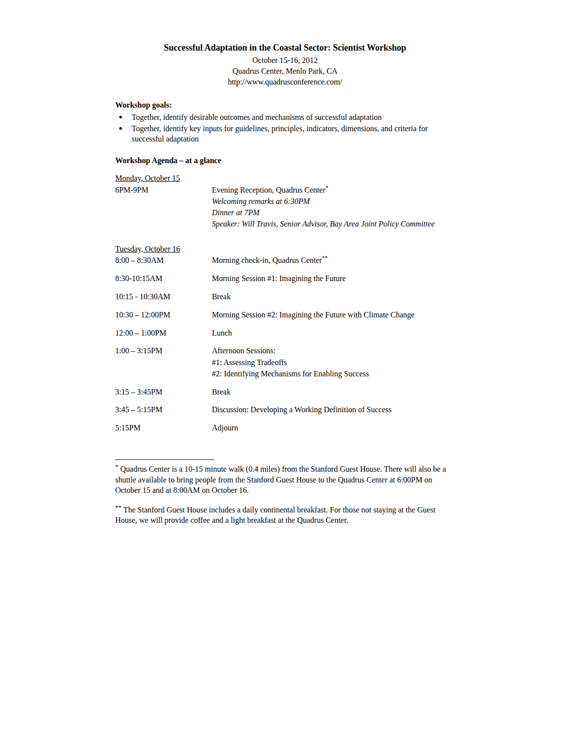Successful Adaptation in the Coastal Sector: Scientist Workshop
October 15-16, 2012
Quadrus Center, Menlo Park, CA
http://www.quadrusconference.com/
Workshop goals:
Together, identify desirable outcomes and mechanisms of successful adaptation
Together, identify key inputs for guidelines, principles, indicators, dimensions, and criteria for successful adaptation
Workshop Agenda – at a glance
Monday, October 15
| 6PM-9PM | Evening Reception, Quadrus Center * |
| | Welcoming remarks at 6:30PM |
| | Dinner at 7PM |
| | Speaker: Will Travis, Senior Advisor, Bay Area Joint Policy Committee |
Tuesday, October 16
| 8:00 – 8:30AM | Morning check-in, Quadrus Center ** |
| 8:30-10:15AM | Morning Session #1: Imagining the Future |
| 10:15 - 10:30AM | Break |
| 10:30 – 12:00PM | Morning Session #2: Imagining the Future with Climate Change |
| 12:00 – 1:00PM | Lunch |
| 1:00 – 3:15PM | Afternoon Sessions: |
| | #1: Assessing Tradeoffs |
| | #2: Identifying Mechanisms for Enabling Success |
| 3:15 – 3:45PM | Break |
| 3:45 – 5:15PM | Discussion: Developing a Working Definition of Success |
| 5:15PM | Adjourn |
* Quadrus Center is a 10-15 minute walk (0.4 miles) from the Stanford Guest House. There will also be a shuttle available to bring people from the Stanford Guest House to the Quadrus Center at 6:00PM on October 15 and at 8:00AM on October 16.
** The Stanford Guest House includes a daily continental breakfast. For those not staying at the Guest House, we will provide coffee and a light breakfast at the Quadrus Center.